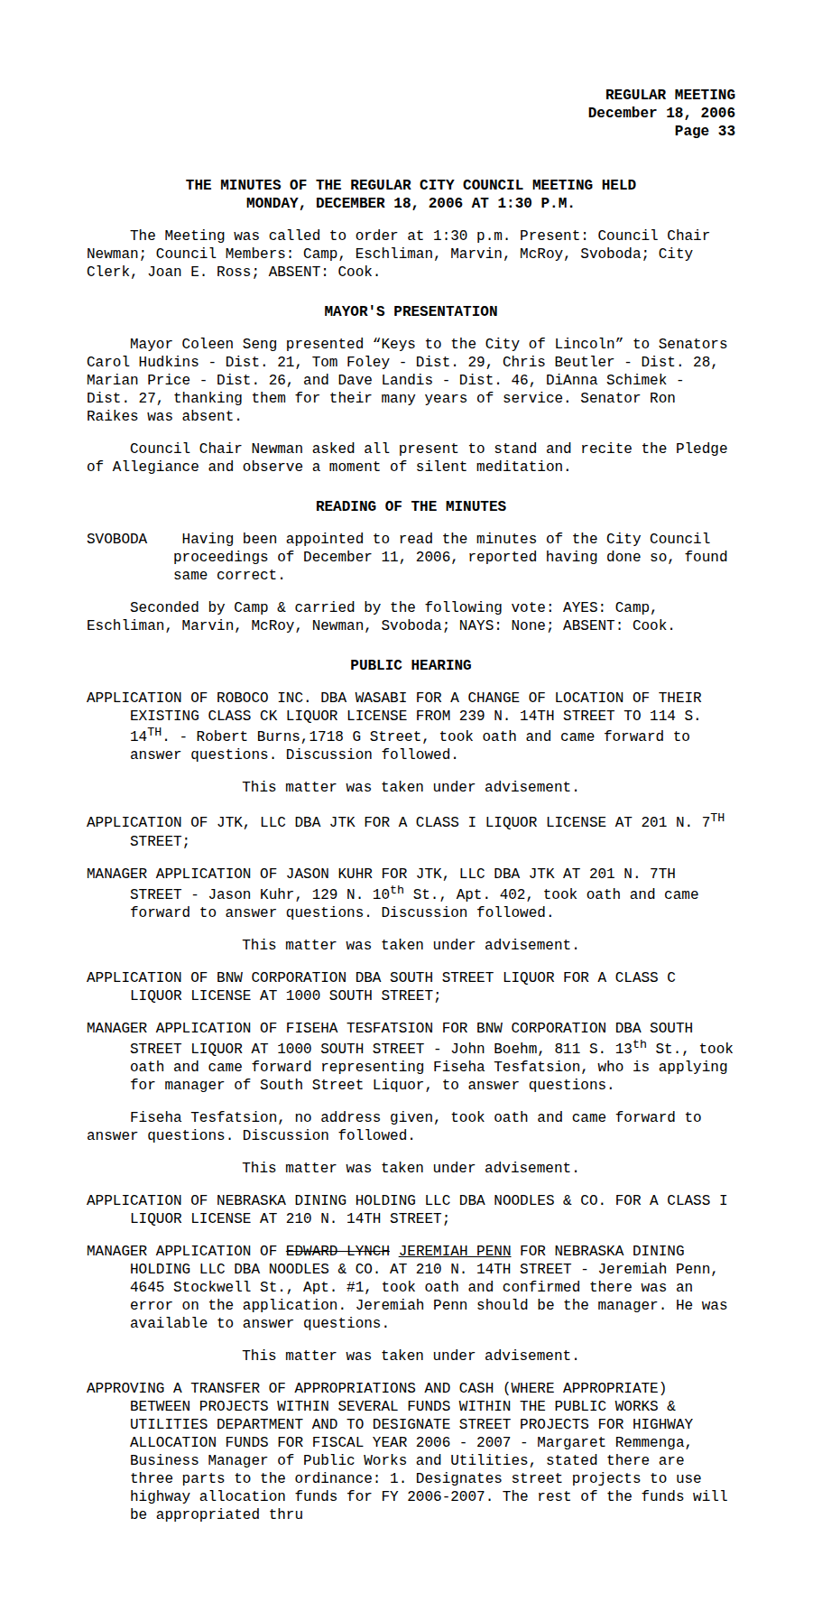REGULAR MEETING
December 18, 2006
Page 33
THE MINUTES OF THE REGULAR CITY COUNCIL MEETING HELD
MONDAY, DECEMBER 18, 2006 AT 1:30 P.M.
The Meeting was called to order at 1:30 p.m. Present: Council Chair Newman; Council Members: Camp, Eschliman, Marvin, McRoy, Svoboda; City Clerk, Joan E. Ross; ABSENT: Cook.
MAYOR'S PRESENTATION
Mayor Coleen Seng presented “Keys to the City of Lincoln” to Senators Carol Hudkins - Dist. 21, Tom Foley - Dist. 29, Chris Beutler - Dist. 28, Marian Price - Dist. 26, and Dave Landis - Dist. 46, DiAnna Schimek - Dist. 27, thanking them for their many years of service. Senator Ron Raikes was absent.
Council Chair Newman asked all present to stand and recite the Pledge of Allegiance and observe a moment of silent meditation.
READING OF THE MINUTES
SVOBODA Having been appointed to read the minutes of the City Council proceedings of December 11, 2006, reported having done so, found same correct.
Seconded by Camp & carried by the following vote: AYES: Camp, Eschliman, Marvin, McRoy, Newman, Svoboda; NAYS: None; ABSENT: Cook.
PUBLIC HEARING
APPLICATION OF ROBOCO INC. DBA WASABI FOR A CHANGE OF LOCATION OF THEIR EXISTING CLASS CK LIQUOR LICENSE FROM 239 N. 14TH STREET TO 114 S. 14TH. - Robert Burns,1718 G Street, took oath and came forward to answer questions. Discussion followed.
This matter was taken under advisement.
APPLICATION OF JTK, LLC DBA JTK FOR A CLASS I LIQUOR LICENSE AT 201 N. 7TH STREET;
MANAGER APPLICATION OF JASON KUHR FOR JTK, LLC DBA JTK AT 201 N. 7TH STREET - Jason Kuhr, 129 N. 10th St., Apt. 402, took oath and came forward to answer questions. Discussion followed.
This matter was taken under advisement.
APPLICATION OF BNW CORPORATION DBA SOUTH STREET LIQUOR FOR A CLASS C LIQUOR LICENSE AT 1000 SOUTH STREET;
MANAGER APPLICATION OF FISEHA TESFATSION FOR BNW CORPORATION DBA SOUTH STREET LIQUOR AT 1000 SOUTH STREET - John Boehm, 811 S. 13th St., took oath and came forward representing Fiseha Tesfatsion, who is applying for manager of South Street Liquor, to answer questions.
Fiseha Tesfatsion, no address given, took oath and came forward to answer questions. Discussion followed.
This matter was taken under advisement.
APPLICATION OF NEBRASKA DINING HOLDING LLC DBA NOODLES & CO. FOR A CLASS I LIQUOR LICENSE AT 210 N. 14TH STREET;
MANAGER APPLICATION OF EDWARD LYNCH JEREMIAH PENN FOR NEBRASKA DINING HOLDING LLC DBA NOODLES & CO. AT 210 N. 14TH STREET - Jeremiah Penn, 4645 Stockwell St., Apt. #1, took oath and confirmed there was an error on the application. Jeremiah Penn should be the manager. He was available to answer questions.
This matter was taken under advisement.
APPROVING A TRANSFER OF APPROPRIATIONS AND CASH (WHERE APPROPRIATE) BETWEEN PROJECTS WITHIN SEVERAL FUNDS WITHIN THE PUBLIC WORKS & UTILITIES DEPARTMENT AND TO DESIGNATE STREET PROJECTS FOR HIGHWAY ALLOCATION FUNDS FOR FISCAL YEAR 2006 - 2007 - Margaret Remmenga, Business Manager of Public Works and Utilities, stated there are three parts to the ordinance: 1. Designates street projects to use highway allocation funds for FY 2006-2007. The rest of the funds will be appropriated thru